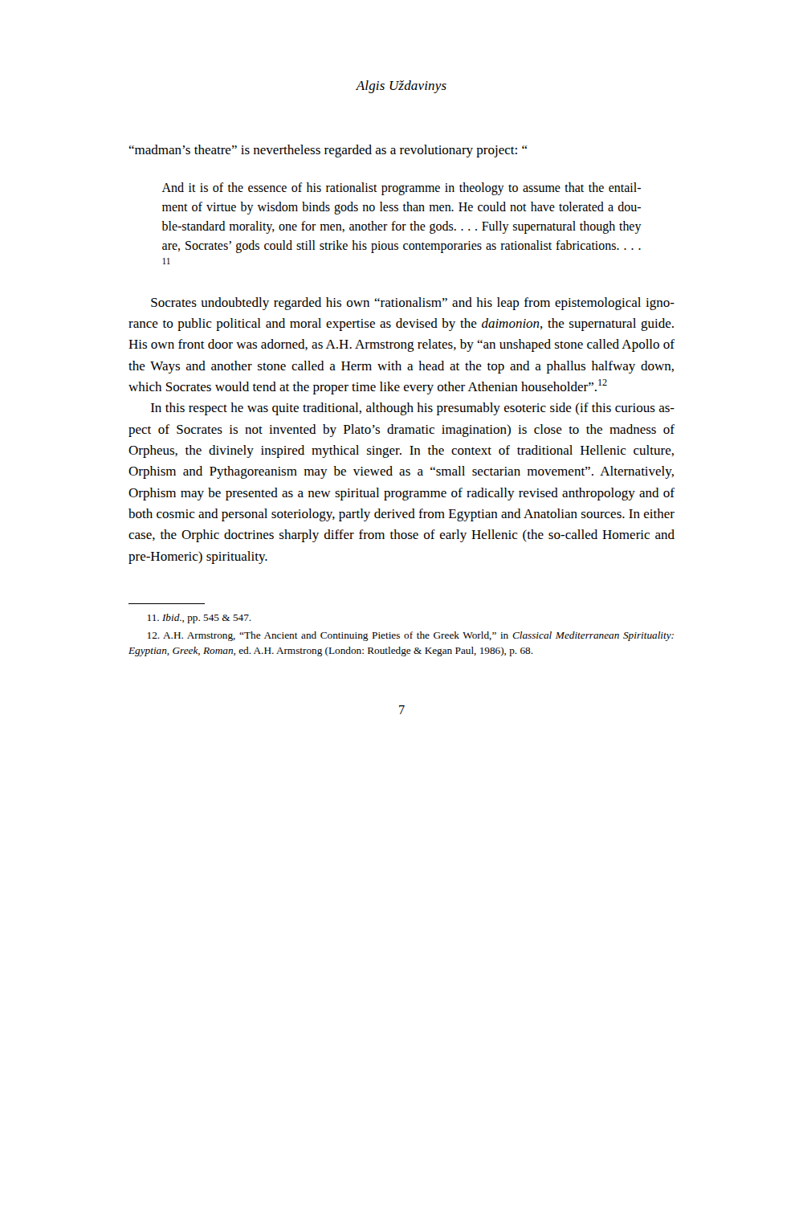Algis Uždavinys
“madman’s theatre” is nevertheless regarded as a revolutionary project: “
And it is of the essence of his rationalist programme in theology to assume that the entailment of virtue by wisdom binds gods no less than men. He could not have tolerated a double-standard morality, one for men, another for the gods. . . . Fully supernatural though they are, Socrates’ gods could still strike his pious contemporaries as rationalist fabrications. . . . 11
Socrates undoubtedly regarded his own “rationalism” and his leap from epistemological ignorance to public political and moral expertise as devised by the daimonion, the supernatural guide. His own front door was adorned, as A.H. Armstrong relates, by “an unshaped stone called Apollo of the Ways and another stone called a Herm with a head at the top and a phallus halfway down, which Socrates would tend at the proper time like every other Athenian householder”.12
In this respect he was quite traditional, although his presumably esoteric side (if this curious aspect of Socrates is not invented by Plato’s dramatic imagination) is close to the madness of Orpheus, the divinely inspired mythical singer. In the context of traditional Hellenic culture, Orphism and Pythagoreanism may be viewed as a “small sectarian movement”. Alternatively, Orphism may be presented as a new spiritual programme of radically revised anthropology and of both cosmic and personal soteriology, partly derived from Egyptian and Anatolian sources. In either case, the Orphic doctrines sharply differ from those of early Hellenic (the so-called Homeric and pre-Homeric) spirituality.
11. Ibid., pp. 545 & 547.
12. A.H. Armstrong, “The Ancient and Continuing Pieties of the Greek World,” in Classical Mediterranean Spirituality: Egyptian, Greek, Roman, ed. A.H. Armstrong (London: Routledge & Kegan Paul, 1986), p. 68.
7